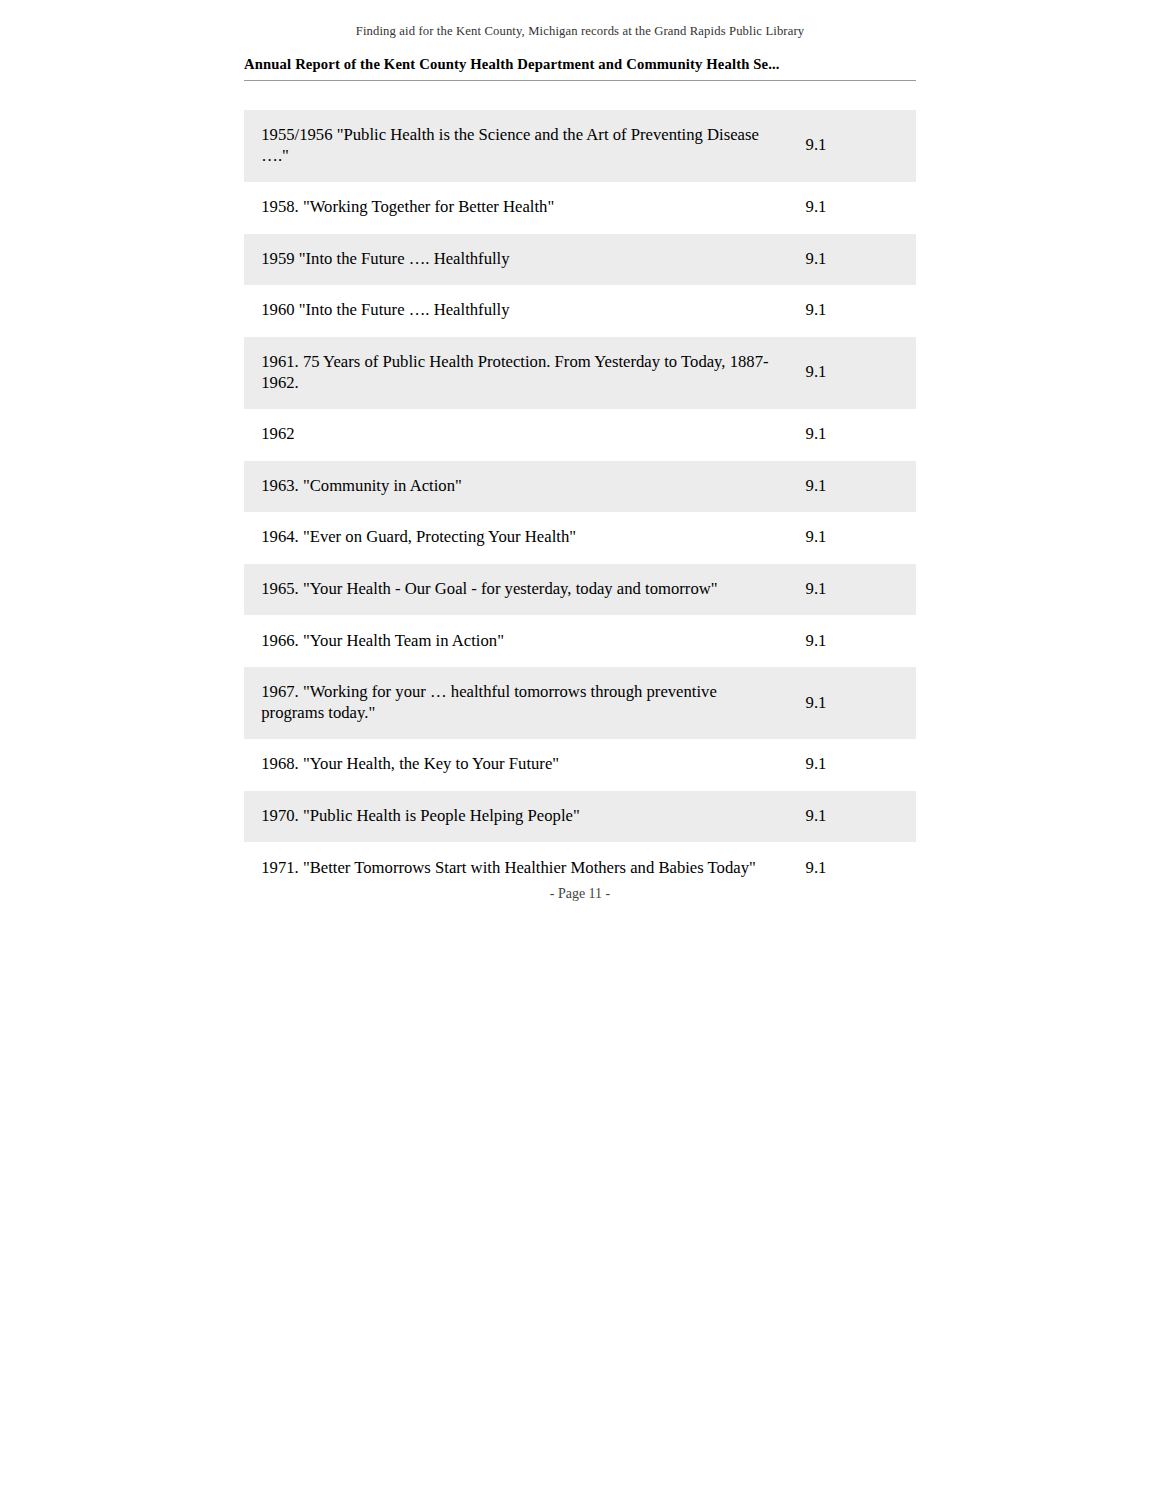Finding aid for the Kent County, Michigan records at the Grand Rapids Public Library
Annual Report of the Kent County Health Department and Community Health Se...
| 1955/1956 "Public Health is the Science and the Art of Preventing Disease …." | 9.1 |
| 1958. "Working Together for Better Health" | 9.1 |
| 1959 "Into the Future …. Healthfully | 9.1 |
| 1960 "Into the Future …. Healthfully | 9.1 |
| 1961. 75 Years of Public Health Protection. From Yesterday to Today, 1887-1962. | 9.1 |
| 1962 | 9.1 |
| 1963. "Community in Action" | 9.1 |
| 1964. "Ever on Guard, Protecting Your Health" | 9.1 |
| 1965. "Your Health - Our Goal - for yesterday, today and tomorrow" | 9.1 |
| 1966. "Your Health Team in Action" | 9.1 |
| 1967. "Working for your … healthful tomorrows through preventive programs today." | 9.1 |
| 1968. "Your Health, the Key to Your Future" | 9.1 |
| 1970. "Public Health is People Helping People" | 9.1 |
| 1971. "Better Tomorrows Start with Healthier Mothers and Babies Today" | 9.1 |
- Page 11 -